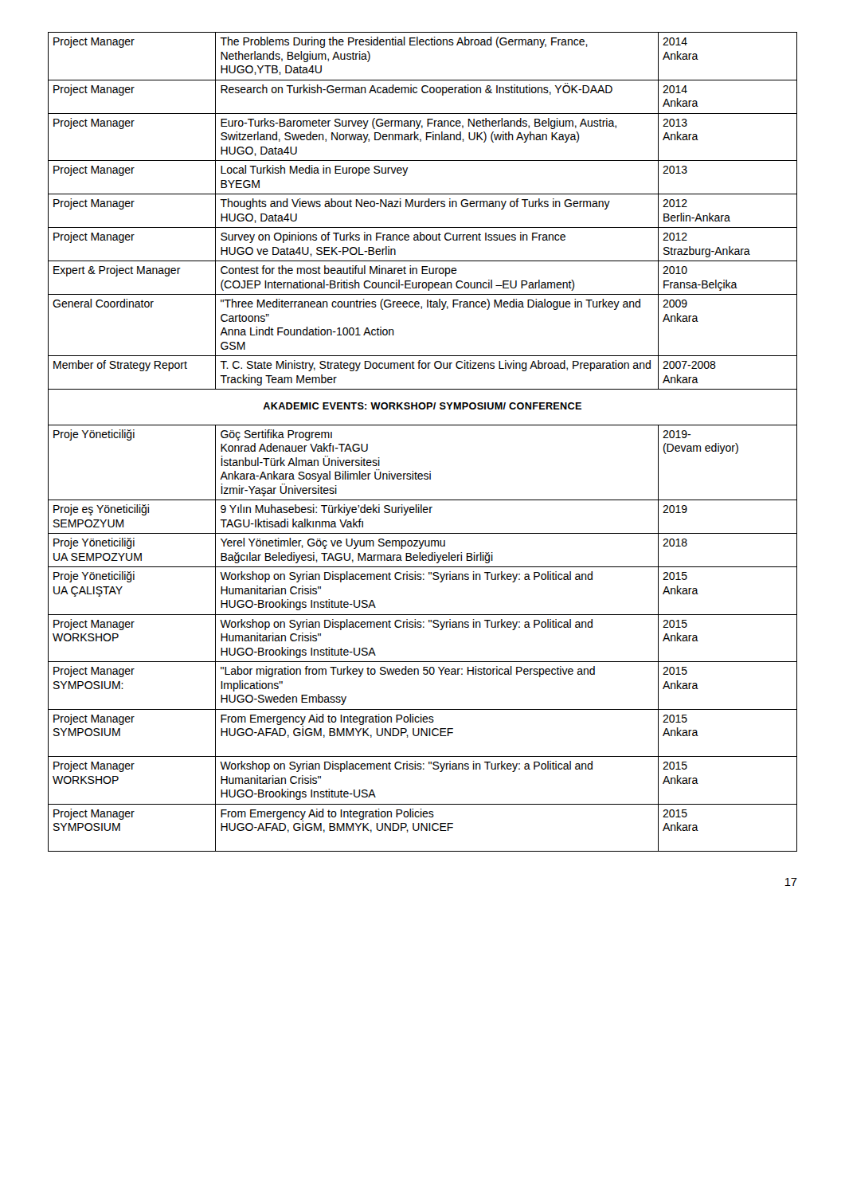| Project Manager | The Problems During the Presidential Elections Abroad (Germany, France, Netherlands, Belgium, Austria) HUGO,YTB, Data4U | 2014 Ankara |
| Project Manager | Research on Turkish-German Academic Cooperation & Institutions, YÖK-DAAD | 2014 Ankara |
| Project Manager | Euro-Turks-Barometer Survey (Germany, France, Netherlands, Belgium, Austria, Switzerland, Sweden, Norway, Denmark, Finland, UK) (with Ayhan Kaya) HUGO, Data4U | 2013 Ankara |
| Project Manager | Local Turkish Media in Europe Survey BYEGM | 2013 |
| Project Manager | Thoughts and Views about Neo-Nazi Murders in Germany of Turks in Germany HUGO, Data4U | 2012 Berlin-Ankara |
| Project Manager | Survey on Opinions of Turks in France about Current Issues in France HUGO ve Data4U, SEK-POL-Berlin | 2012 Strazburg-Ankara |
| Expert & Project Manager | Contest for the most beautiful Minaret in Europe (COJEP International-British Council-European Council –EU Parlament) | 2010 Fransa-Belçika |
| General Coordinator | "Three Mediterranean countries (Greece, Italy, France) Media Dialogue in Turkey and Cartoons” Anna Lindt Foundation-1001 Action GSM | 2009 Ankara |
| Member of Strategy Report | T. C. State Ministry, Strategy Document for Our Citizens Living Abroad, Preparation and Tracking Team Member | 2007-2008 Ankara |
| AKADEMIC EVENTS: WORKSHOP/ SYMPOSIUM/ CONFERENCE |
| Proje Yöneticiliği | Göç Sertifika Progremı Konrad Adenauer Vakfı-TAGU İstanbul-Türk Alman Üniversitesi Ankara-Ankara Sosyal Bilimler Üniversitesi İzmir-Yaşar Üniversitesi | 2019- (Devam ediyor) |
| Proje eş Yöneticiliği SEMPOZYUM | 9 Yılın Muhasebesi: Türkiye’deki Suriyeliler TAGU-Iktisadi kalkınma Vakfı | 2019 |
| Proje Yöneticiliği UA SEMPOZYUM | Yerel Yönetimler, Göç ve Uyum Sempozyumu Bağcılar Belediyesi, TAGU, Marmara Belediyeleri Birliği | 2018 |
| Proje Yöneticiliği UA ÇALIŞTAY | Workshop on Syrian Displacement Crisis: "Syrians in Turkey: a Political and Humanitarian Crisis" HUGO-Brookings Institute-USA | 2015 Ankara |
| Project Manager WORKSHOP | Workshop on Syrian Displacement Crisis: "Syrians in Turkey: a Political and Humanitarian Crisis" HUGO-Brookings Institute-USA | 2015 Ankara |
| Project Manager SYMPOSIUM: | "Labor migration from Turkey to Sweden 50 Year: Historical Perspective and Implications" HUGO-Sweden Embassy | 2015 Ankara |
| Project Manager SYMPOSIUM | From Emergency Aid to Integration Policies HUGO-AFAD, GİGM, BMMYK, UNDP, UNICEF | 2015 Ankara |
| Project Manager WORKSHOP | Workshop on Syrian Displacement Crisis: "Syrians in Turkey: a Political and Humanitarian Crisis" HUGO-Brookings Institute-USA | 2015 Ankara |
| Project Manager SYMPOSIUM | From Emergency Aid to Integration Policies HUGO-AFAD, GİGM, BMMYK, UNDP, UNICEF | 2015 Ankara |
17